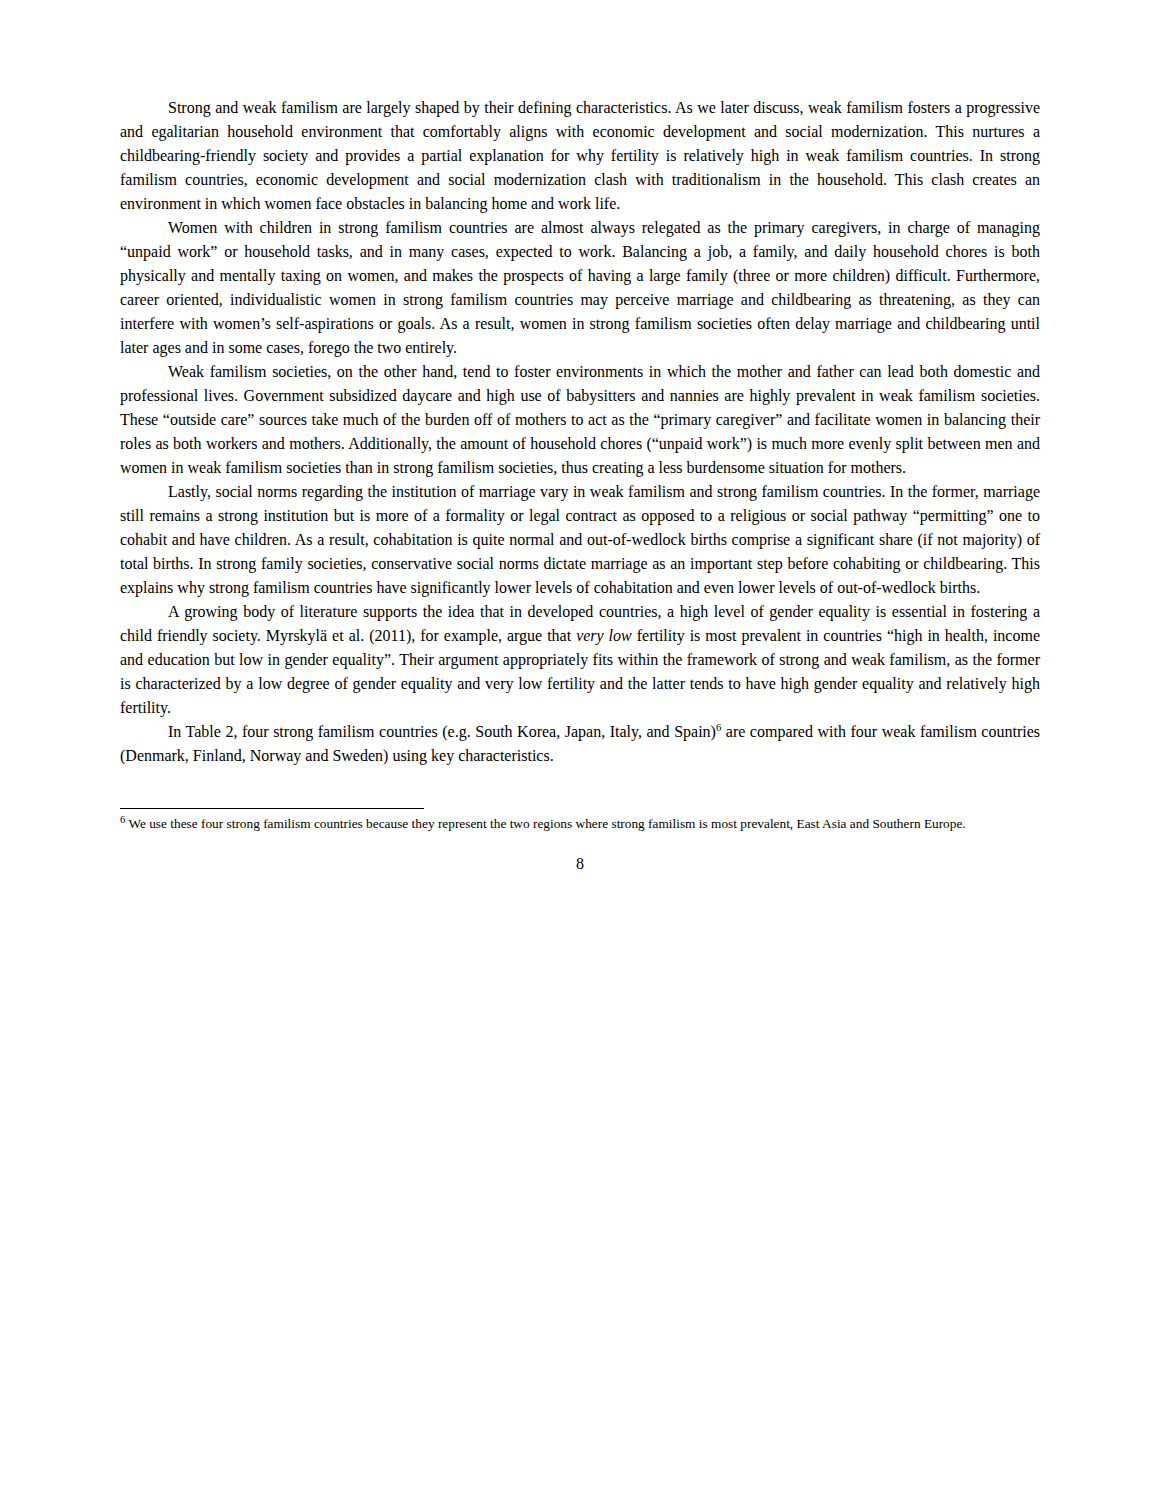Strong and weak familism are largely shaped by their defining characteristics. As we later discuss, weak familism fosters a progressive and egalitarian household environment that comfortably aligns with economic development and social modernization. This nurtures a childbearing-friendly society and provides a partial explanation for why fertility is relatively high in weak familism countries. In strong familism countries, economic development and social modernization clash with traditionalism in the household. This clash creates an environment in which women face obstacles in balancing home and work life.
Women with children in strong familism countries are almost always relegated as the primary caregivers, in charge of managing “unpaid work” or household tasks, and in many cases, expected to work. Balancing a job, a family, and daily household chores is both physically and mentally taxing on women, and makes the prospects of having a large family (three or more children) difficult. Furthermore, career oriented, individualistic women in strong familism countries may perceive marriage and childbearing as threatening, as they can interfere with women’s self-aspirations or goals. As a result, women in strong familism societies often delay marriage and childbearing until later ages and in some cases, forego the two entirely.
Weak familism societies, on the other hand, tend to foster environments in which the mother and father can lead both domestic and professional lives. Government subsidized daycare and high use of babysitters and nannies are highly prevalent in weak familism societies. These “outside care” sources take much of the burden off of mothers to act as the “primary caregiver” and facilitate women in balancing their roles as both workers and mothers. Additionally, the amount of household chores (“unpaid work”) is much more evenly split between men and women in weak familism societies than in strong familism societies, thus creating a less burdensome situation for mothers.
Lastly, social norms regarding the institution of marriage vary in weak familism and strong familism countries. In the former, marriage still remains a strong institution but is more of a formality or legal contract as opposed to a religious or social pathway “permitting” one to cohabit and have children. As a result, cohabitation is quite normal and out-of-wedlock births comprise a significant share (if not majority) of total births. In strong family societies, conservative social norms dictate marriage as an important step before cohabiting or childbearing. This explains why strong familism countries have significantly lower levels of cohabitation and even lower levels of out-of-wedlock births.
A growing body of literature supports the idea that in developed countries, a high level of gender equality is essential in fostering a child friendly society. Myrskylä et al. (2011), for example, argue that very low fertility is most prevalent in countries “high in health, income and education but low in gender equality”. Their argument appropriately fits within the framework of strong and weak familism, as the former is characterized by a low degree of gender equality and very low fertility and the latter tends to have high gender equality and relatively high fertility.
In Table 2, four strong familism countries (e.g. South Korea, Japan, Italy, and Spain)6 are compared with four weak familism countries (Denmark, Finland, Norway and Sweden) using key characteristics.
6 We use these four strong familism countries because they represent the two regions where strong familism is most prevalent, East Asia and Southern Europe.
8